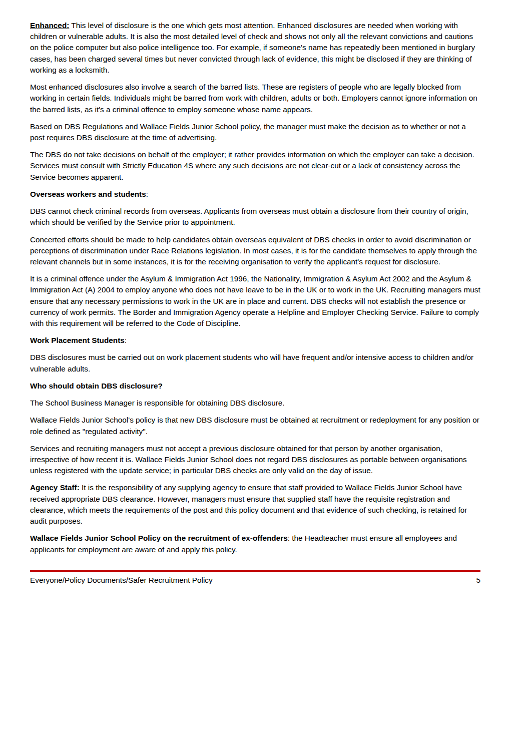Enhanced: This level of disclosure is the one which gets most attention. Enhanced disclosures are needed when working with children or vulnerable adults. It is also the most detailed level of check and shows not only all the relevant convictions and cautions on the police computer but also police intelligence too. For example, if someone's name has repeatedly been mentioned in burglary cases, has been charged several times but never convicted through lack of evidence, this might be disclosed if they are thinking of working as a locksmith.
Most enhanced disclosures also involve a search of the barred lists. These are registers of people who are legally blocked from working in certain fields. Individuals might be barred from work with children, adults or both. Employers cannot ignore information on the barred lists, as it's a criminal offence to employ someone whose name appears.
Based on DBS Regulations and Wallace Fields Junior School policy, the manager must make the decision as to whether or not a post requires DBS disclosure at the time of advertising.
The DBS do not take decisions on behalf of the employer; it rather provides information on which the employer can take a decision. Services must consult with Strictly Education 4S where any such decisions are not clear-cut or a lack of consistency across the Service becomes apparent.
Overseas workers and students:
DBS cannot check criminal records from overseas. Applicants from overseas must obtain a disclosure from their country of origin, which should be verified by the Service prior to appointment.
Concerted efforts should be made to help candidates obtain overseas equivalent of DBS checks in order to avoid discrimination or perceptions of discrimination under Race Relations legislation. In most cases, it is for the candidate themselves to apply through the relevant channels but in some instances, it is for the receiving organisation to verify the applicant's request for disclosure.
It is a criminal offence under the Asylum & Immigration Act 1996, the Nationality, Immigration & Asylum Act 2002 and the Asylum & Immigration Act (A) 2004 to employ anyone who does not have leave to be in the UK or to work in the UK. Recruiting managers must ensure that any necessary permissions to work in the UK are in place and current. DBS checks will not establish the presence or currency of work permits. The Border and Immigration Agency operate a Helpline and Employer Checking Service. Failure to comply with this requirement will be referred to the Code of Discipline.
Work Placement Students:
DBS disclosures must be carried out on work placement students who will have frequent and/or intensive access to children and/or vulnerable adults.
Who should obtain DBS disclosure?
The School Business Manager is responsible for obtaining DBS disclosure.
Wallace Fields Junior School's policy is that new DBS disclosure must be obtained at recruitment or redeployment for any position or role defined as "regulated activity".
Services and recruiting managers must not accept a previous disclosure obtained for that person by another organisation, irrespective of how recent it is. Wallace Fields Junior School does not regard DBS disclosures as portable between organisations unless registered with the update service; in particular DBS checks are only valid on the day of issue.
Agency Staff: It is the responsibility of any supplying agency to ensure that staff provided to Wallace Fields Junior School have received appropriate DBS clearance. However, managers must ensure that supplied staff have the requisite registration and clearance, which meets the requirements of the post and this policy document and that evidence of such checking, is retained for audit purposes.
Wallace Fields Junior School Policy on the recruitment of ex-offenders: the Headteacher must ensure all employees and applicants for employment are aware of and apply this policy.
Everyone/Policy Documents/Safer Recruitment Policy 5